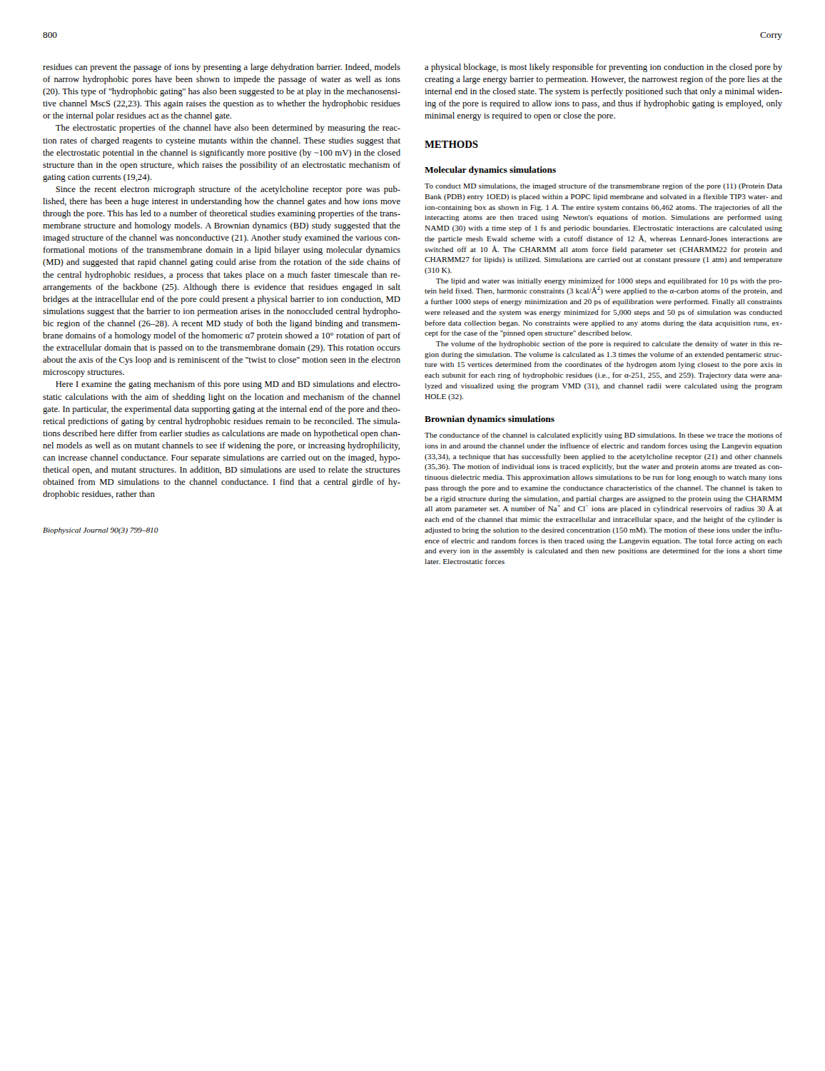800 Corry
residues can prevent the passage of ions by presenting a large dehydration barrier. Indeed, models of narrow hydrophobic pores have been shown to impede the passage of water as well as ions (20). This type of ''hydrophobic gating'' has also been suggested to be at play in the mechanosensitive channel MscS (22,23). This again raises the question as to whether the hydrophobic residues or the internal polar residues act as the channel gate.
The electrostatic properties of the channel have also been determined by measuring the reaction rates of charged reagents to cysteine mutants within the channel. These studies suggest that the electrostatic potential in the channel is significantly more positive (by ~100 mV) in the closed structure than in the open structure, which raises the possibility of an electrostatic mechanism of gating cation currents (19,24).
Since the recent electron micrograph structure of the acetylcholine receptor pore was published, there has been a huge interest in understanding how the channel gates and how ions move through the pore. This has led to a number of theoretical studies examining properties of the transmembrane structure and homology models. A Brownian dynamics (BD) study suggested that the imaged structure of the channel was nonconductive (21). Another study examined the various conformational motions of the transmembrane domain in a lipid bilayer using molecular dynamics (MD) and suggested that rapid channel gating could arise from the rotation of the side chains of the central hydrophobic residues, a process that takes place on a much faster timescale than rearrangements of the backbone (25). Although there is evidence that residues engaged in salt bridges at the intracellular end of the pore could present a physical barrier to ion conduction, MD simulations suggest that the barrier to ion permeation arises in the nonoccluded central hydrophobic region of the channel (26–28). A recent MD study of both the ligand binding and transmembrane domains of a homology model of the homomeric α7 protein showed a 10° rotation of part of the extracellular domain that is passed on to the transmembrane domain (29). This rotation occurs about the axis of the Cys loop and is reminiscent of the ''twist to close'' motion seen in the electron microscopy structures.
Here I examine the gating mechanism of this pore using MD and BD simulations and electrostatic calculations with the aim of shedding light on the location and mechanism of the channel gate. In particular, the experimental data supporting gating at the internal end of the pore and theoretical predictions of gating by central hydrophobic residues remain to be reconciled. The simulations described here differ from earlier studies as calculations are made on hypothetical open channel models as well as on mutant channels to see if widening the pore, or increasing hydrophilicity, can increase channel conductance. Four separate simulations are carried out on the imaged, hypothetical open, and mutant structures. In addition, BD simulations are used to relate the structures obtained from MD simulations to the channel conductance. I find that a central girdle of hydrophobic residues, rather than
Biophysical Journal 90(3) 799–810
a physical blockage, is most likely responsible for preventing ion conduction in the closed pore by creating a large energy barrier to permeation. However, the narrowest region of the pore lies at the internal end in the closed state. The system is perfectly positioned such that only a minimal widening of the pore is required to allow ions to pass, and thus if hydrophobic gating is employed, only minimal energy is required to open or close the pore.
METHODS
Molecular dynamics simulations
To conduct MD simulations, the imaged structure of the transmembrane region of the pore (11) (Protein Data Bank (PDB) entry 1OED) is placed within a POPC lipid membrane and solvated in a flexible TIP3 water- and ion-containing box as shown in Fig. 1 A. The entire system contains 66,462 atoms. The trajectories of all the interacting atoms are then traced using Newton's equations of motion. Simulations are performed using NAMD (30) with a time step of 1 fs and periodic boundaries. Electrostatic interactions are calculated using the particle mesh Ewald scheme with a cutoff distance of 12 Å, whereas Lennard-Jones interactions are switched off at 10 Å. The CHARMM all atom force field parameter set (CHARMM22 for protein and CHARMM27 for lipids) is utilized. Simulations are carried out at constant pressure (1 atm) and temperature (310 K).
The lipid and water was initially energy minimized for 1000 steps and equilibrated for 10 ps with the protein held fixed. Then, harmonic constraints (3 kcal/Å2) were applied to the α-carbon atoms of the protein, and a further 1000 steps of energy minimization and 20 ps of equilibration were performed. Finally all constraints were released and the system was energy minimized for 5,000 steps and 50 ps of simulation was conducted before data collection began. No constraints were applied to any atoms during the data acquisition runs, except for the case of the ''pinned open structure'' described below.
The volume of the hydrophobic section of the pore is required to calculate the density of water in this region during the simulation. The volume is calculated as 1.3 times the volume of an extended pentameric structure with 15 vertices determined from the coordinates of the hydrogen atom lying closest to the pore axis in each subunit for each ring of hydrophobic residues (i.e., for α-251, 255, and 259). Trajectory data were analyzed and visualized using the program VMD (31), and channel radii were calculated using the program HOLE (32).
Brownian dynamics simulations
The conductance of the channel is calculated explicitly using BD simulations. In these we trace the motions of ions in and around the channel under the influence of electric and random forces using the Langevin equation (33,34), a technique that has successfully been applied to the acetylcholine receptor (21) and other channels (35,36). The motion of individual ions is traced explicitly, but the water and protein atoms are treated as continuous dielectric media. This approximation allows simulations to be run for long enough to watch many ions pass through the pore and to examine the conductance characteristics of the channel. The channel is taken to be a rigid structure during the simulation, and partial charges are assigned to the protein using the CHARMM all atom parameter set. A number of Na+ and Cl− ions are placed in cylindrical reservoirs of radius 30 Å at each end of the channel that mimic the extracellular and intracellular space, and the height of the cylinder is adjusted to bring the solution to the desired concentration (150 mM). The motion of these ions under the influence of electric and random forces is then traced using the Langevin equation. The total force acting on each and every ion in the assembly is calculated and then new positions are determined for the ions a short time later. Electrostatic forces